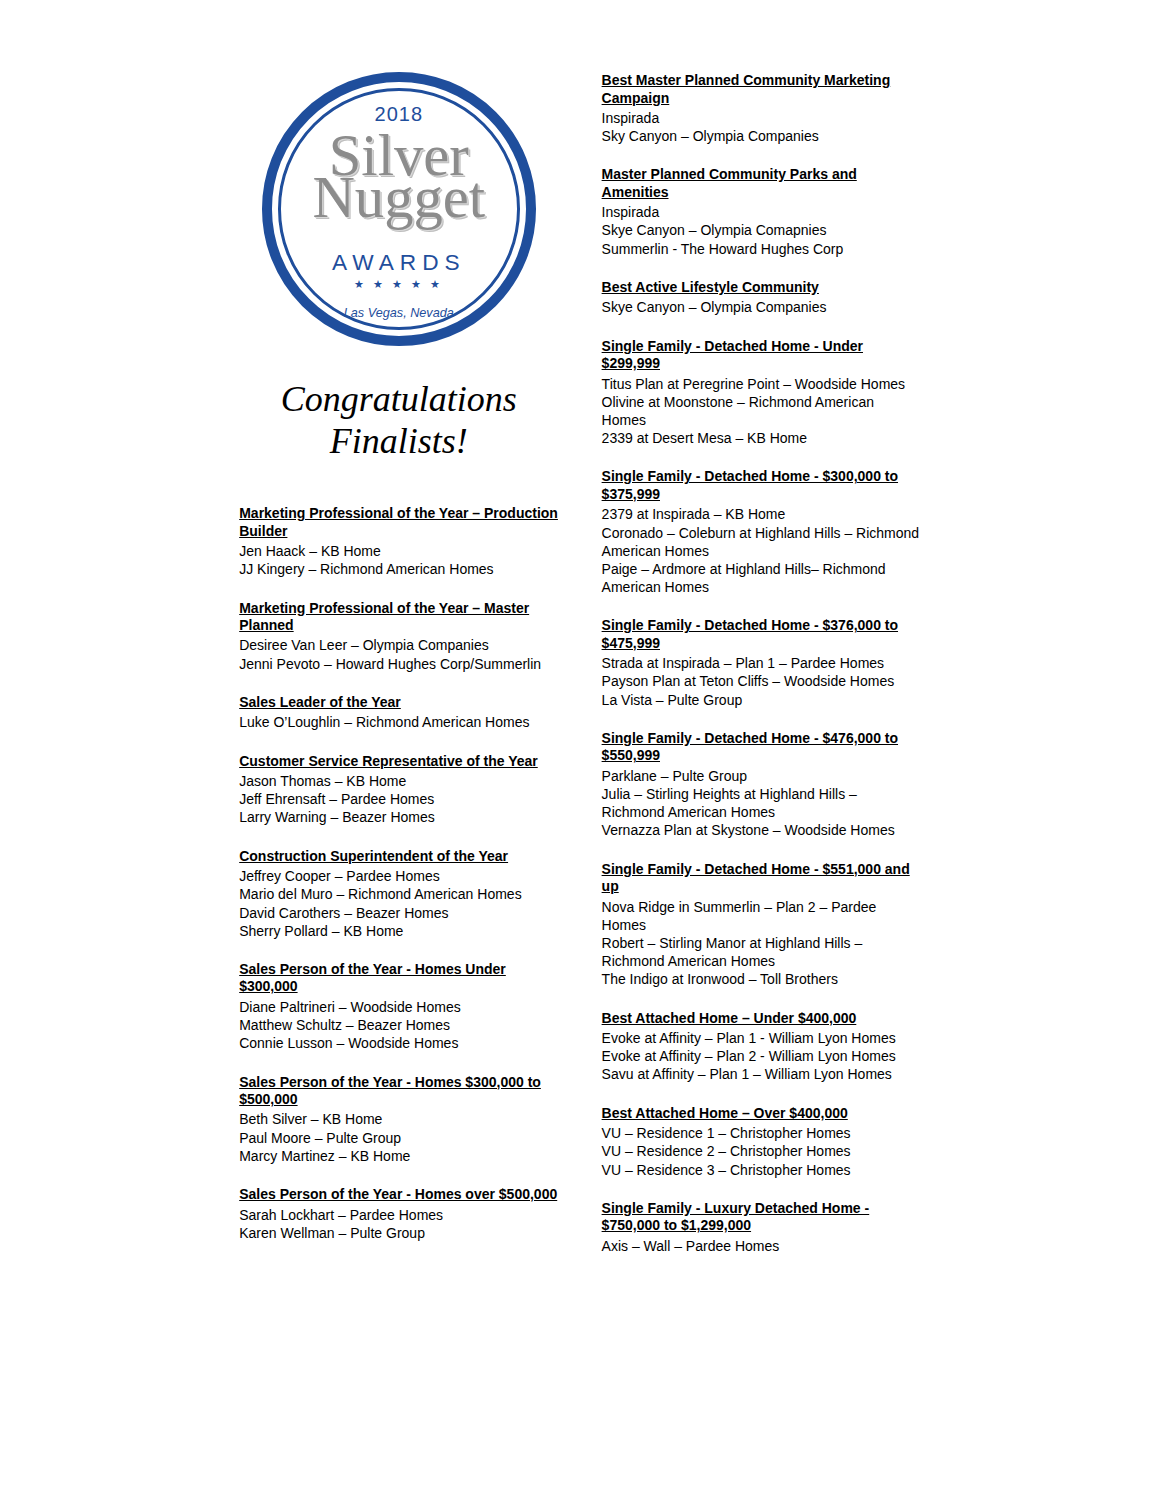2018
SilverNugget
AWARDS
★ ★ ★ ★ ★
Las Vegas, Nevada
Congratulations
Finalists!
Marketing Professional of the Year – Production Builder
Jen Haack – KB Home
JJ Kingery – Richmond American Homes
Marketing Professional of the Year – Master Planned
Desiree Van Leer – Olympia Companies
Jenni Pevoto – Howard Hughes Corp/Summerlin
Sales Leader of the Year
Luke O’Loughlin – Richmond American Homes
Customer Service Representative of the Year
Jason Thomas – KB Home
Jeff Ehrensaft – Pardee Homes
Larry Warning – Beazer Homes
Construction Superintendent of the Year
Jeffrey Cooper – Pardee Homes
Mario del Muro – Richmond American Homes
David Carothers – Beazer Homes
Sherry Pollard – KB Home
Sales Person of the Year - Homes Under $300,000
Diane Paltrineri – Woodside Homes
Matthew Schultz – Beazer Homes
Connie Lusson – Woodside Homes
Sales Person of the Year - Homes $300,000 to $500,000
Beth Silver – KB Home
Paul Moore – Pulte Group
Marcy Martinez – KB Home
Sales Person of the Year - Homes over $500,000
Sarah Lockhart – Pardee Homes
Karen Wellman – Pulte Group
Best Master Planned Community Marketing Campaign
Inspirada
Sky Canyon – Olympia Companies
Master Planned Community Parks and Amenities
Inspirada
Skye Canyon – Olympia Comapnies
Summerlin - The Howard Hughes Corp
Best Active Lifestyle Community
Skye Canyon – Olympia Companies
Single Family - Detached Home - Under $299,999
Titus Plan at Peregrine Point – Woodside Homes
Olivine at Moonstone – Richmond American Homes
2339 at Desert Mesa – KB Home
Single Family - Detached Home - $300,000 to $375,999
2379 at Inspirada – KB Home
Coronado – Coleburn at Highland Hills – Richmond American Homes
Paige – Ardmore at Highland Hills– Richmond American Homes
Single Family - Detached Home - $376,000 to $475,999
Strada at Inspirada – Plan 1 – Pardee Homes
Payson Plan at Teton Cliffs – Woodside Homes
La Vista – Pulte Group
Single Family - Detached Home - $476,000 to $550,999
Parklane – Pulte Group
Julia – Stirling Heights at Highland Hills – Richmond American Homes
Vernazza Plan at Skystone – Woodside Homes
Single Family - Detached Home - $551,000 and up
Nova Ridge in Summerlin – Plan 2 – Pardee Homes
Robert – Stirling Manor at Highland Hills – Richmond American Homes
The Indigo at Ironwood – Toll Brothers
Best Attached Home – Under $400,000
Evoke at Affinity – Plan 1 - William Lyon Homes
Evoke at Affinity – Plan 2 - William Lyon Homes
Savu at Affinity – Plan 1 – William Lyon Homes
Best Attached Home – Over $400,000
VU – Residence 1 – Christopher Homes
VU – Residence 2 – Christopher Homes
VU – Residence 3 – Christopher Homes
Single Family - Luxury Detached Home - $750,000 to $1,299,000
Axis – Wall – Pardee Homes